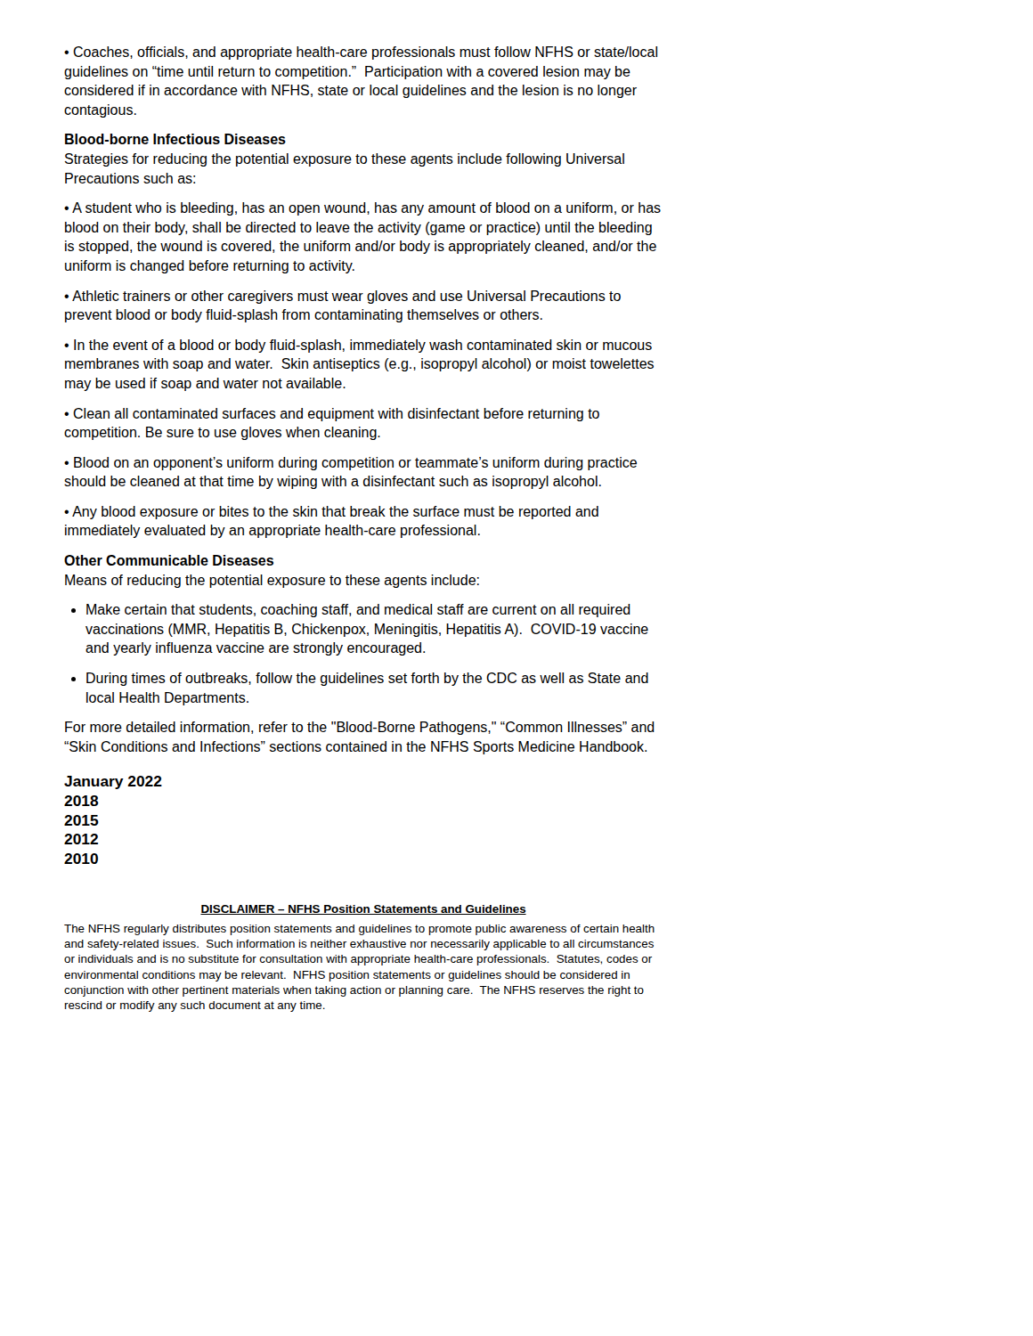• Coaches, officials, and appropriate health-care professionals must follow NFHS or state/local guidelines on “time until return to competition.” Participation with a covered lesion may be considered if in accordance with NFHS, state or local guidelines and the lesion is no longer contagious.
Blood-borne Infectious Diseases
Strategies for reducing the potential exposure to these agents include following Universal Precautions such as:
• A student who is bleeding, has an open wound, has any amount of blood on a uniform, or has blood on their body, shall be directed to leave the activity (game or practice) until the bleeding is stopped, the wound is covered, the uniform and/or body is appropriately cleaned, and/or the uniform is changed before returning to activity.
• Athletic trainers or other caregivers must wear gloves and use Universal Precautions to prevent blood or body fluid-splash from contaminating themselves or others.
• In the event of a blood or body fluid-splash, immediately wash contaminated skin or mucous membranes with soap and water. Skin antiseptics (e.g., isopropyl alcohol) or moist towelettes may be used if soap and water not available.
• Clean all contaminated surfaces and equipment with disinfectant before returning to competition. Be sure to use gloves when cleaning.
• Blood on an opponent’s uniform during competition or teammate’s uniform during practice should be cleaned at that time by wiping with a disinfectant such as isopropyl alcohol.
• Any blood exposure or bites to the skin that break the surface must be reported and immediately evaluated by an appropriate health-care professional.
Other Communicable Diseases
Means of reducing the potential exposure to these agents include:
Make certain that students, coaching staff, and medical staff are current on all required vaccinations (MMR, Hepatitis B, Chickenpox, Meningitis, Hepatitis A). COVID-19 vaccine and yearly influenza vaccine are strongly encouraged.
During times of outbreaks, follow the guidelines set forth by the CDC as well as State and local Health Departments.
For more detailed information, refer to the "Blood-Borne Pathogens," “Common Illnesses” and “Skin Conditions and Infections” sections contained in the NFHS Sports Medicine Handbook.
January 2022
2018
2015
2012
2010
DISCLAIMER – NFHS Position Statements and Guidelines
The NFHS regularly distributes position statements and guidelines to promote public awareness of certain health and safety-related issues. Such information is neither exhaustive nor necessarily applicable to all circumstances or individuals and is no substitute for consultation with appropriate health-care professionals. Statutes, codes or environmental conditions may be relevant. NFHS position statements or guidelines should be considered in conjunction with other pertinent materials when taking action or planning care. The NFHS reserves the right to rescind or modify any such document at any time.